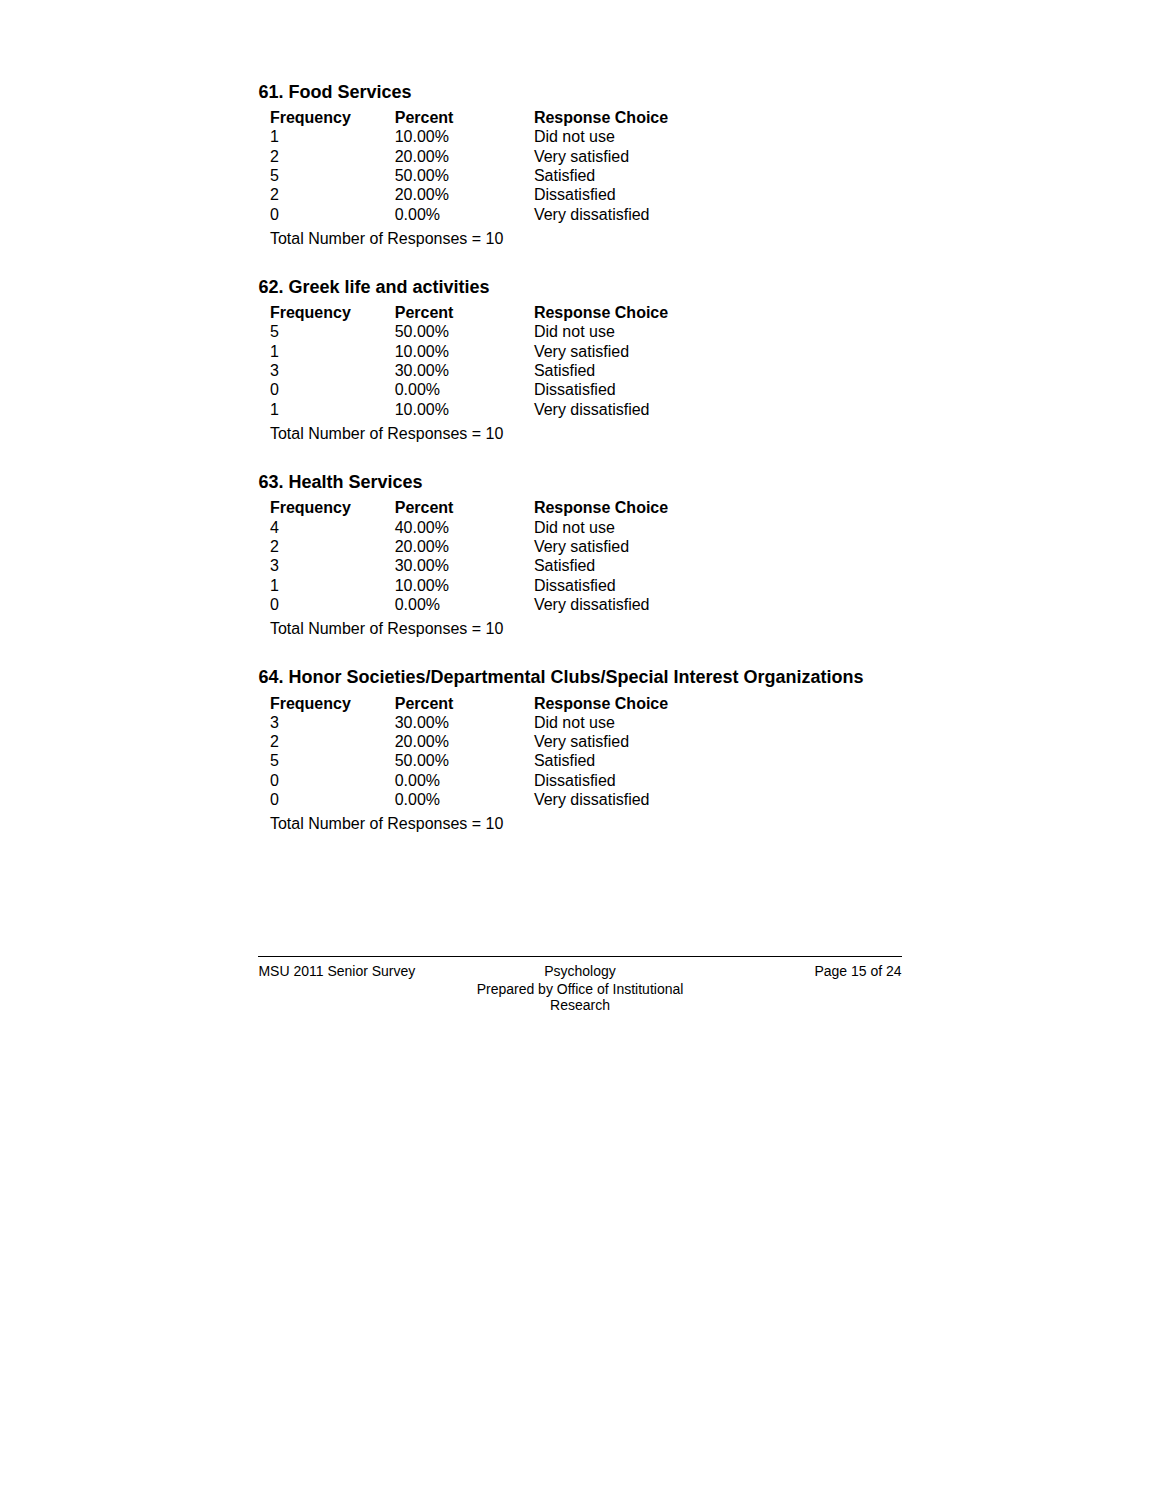61. Food Services
| Frequency | Percent | Response Choice |
| --- | --- | --- |
| 1 | 10.00% | Did not use |
| 2 | 20.00% | Very satisfied |
| 5 | 50.00% | Satisfied |
| 2 | 20.00% | Dissatisfied |
| 0 | 0.00% | Very dissatisfied |
Total Number of Responses = 10
62. Greek life and activities
| Frequency | Percent | Response Choice |
| --- | --- | --- |
| 5 | 50.00% | Did not use |
| 1 | 10.00% | Very satisfied |
| 3 | 30.00% | Satisfied |
| 0 | 0.00% | Dissatisfied |
| 1 | 10.00% | Very dissatisfied |
Total Number of Responses = 10
63. Health Services
| Frequency | Percent | Response Choice |
| --- | --- | --- |
| 4 | 40.00% | Did not use |
| 2 | 20.00% | Very satisfied |
| 3 | 30.00% | Satisfied |
| 1 | 10.00% | Dissatisfied |
| 0 | 0.00% | Very dissatisfied |
Total Number of Responses = 10
64. Honor Societies/Departmental Clubs/Special Interest Organizations
| Frequency | Percent | Response Choice |
| --- | --- | --- |
| 3 | 30.00% | Did not use |
| 2 | 20.00% | Very satisfied |
| 5 | 50.00% | Satisfied |
| 0 | 0.00% | Dissatisfied |
| 0 | 0.00% | Very dissatisfied |
Total Number of Responses = 10
MSU 2011 Senior Survey
Psychology
Page 15 of 24
Prepared by Office of Institutional Research